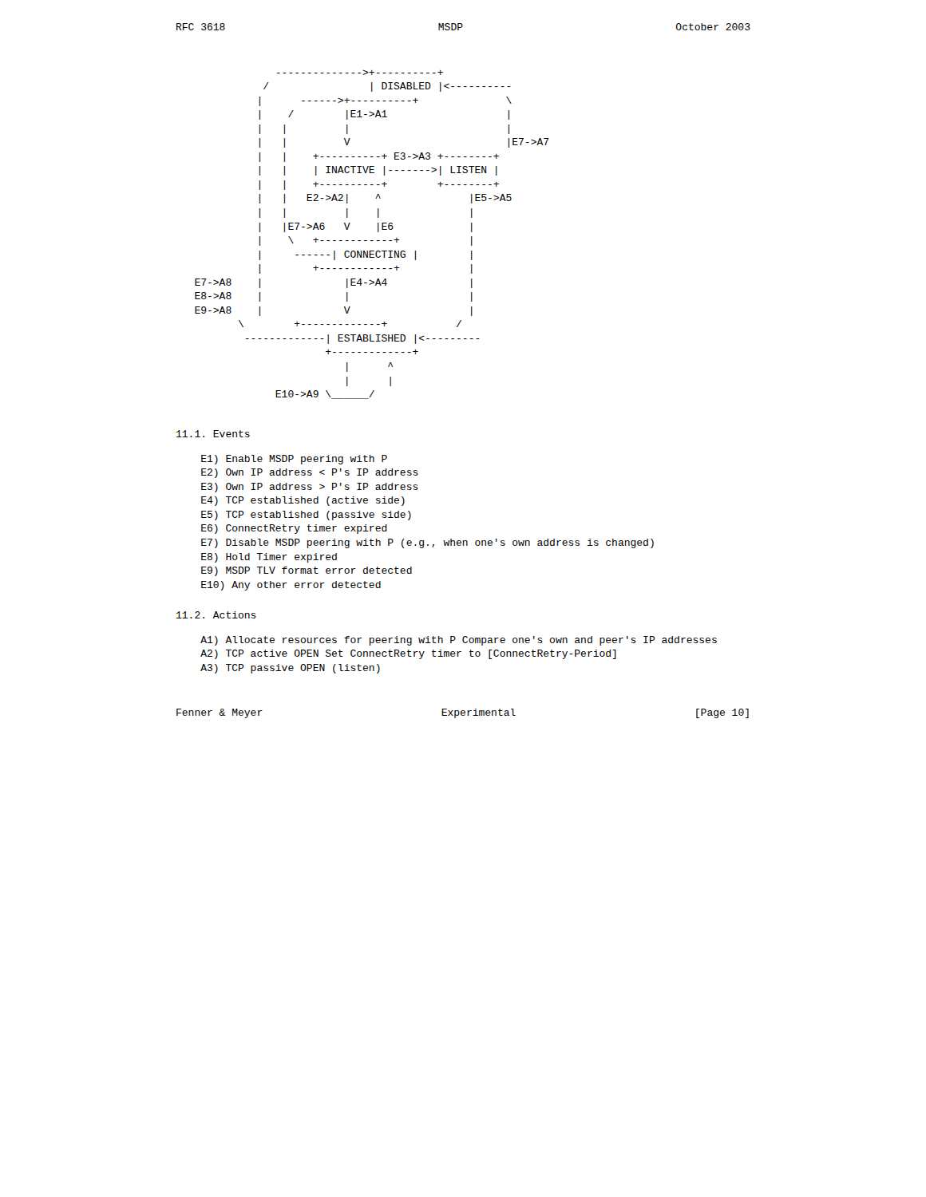RFC 3618 MSDP October 2003
                -------------->+----------+
              /                | DISABLED |<----------
             |      ------>+----------+              \
             |    /        |E1->A1                   |
             |   |         |                         |
             |   |         V                         |E7->A7
             |   |    +----------+ E3->A3 +--------+
             |   |    | INACTIVE |------->| LISTEN |
             |   |    +----------+        +--------+
             |   |   E2->A2|    ^              |E5->A5
             |   |         |    |              |
             |   |E7->A6   V    |E6            |
             |    \   +------------+           |
             |     ------| CONNECTING |        |
             |        +------------+           |
   E7->A8    |             |E4->A4             |
   E8->A8    |             |                   |
   E9->A8    |             V                   |
          \        +-------------+           /
           -------------| ESTABLISHED |<---------
                        +-------------+
                           |      ^
                           |      |
                E10->A9 \______/
11.1. Events
E1) Enable MSDP peering with P
E2) Own IP address < P's IP address
E3) Own IP address > P's IP address
E4) TCP established (active side)
E5) TCP established (passive side)
E6) ConnectRetry timer expired
E7) Disable MSDP peering with P (e.g., when one's own address is changed)
E8) Hold Timer expired
E9) MSDP TLV format error detected
E10) Any other error detected
11.2. Actions
A1) Allocate resources for peering with P Compare one's own and peer's IP addresses
A2) TCP active OPEN Set ConnectRetry timer to [ConnectRetry-Period]
A3) TCP passive OPEN (listen)
Fenner & Meyer Experimental [Page 10]